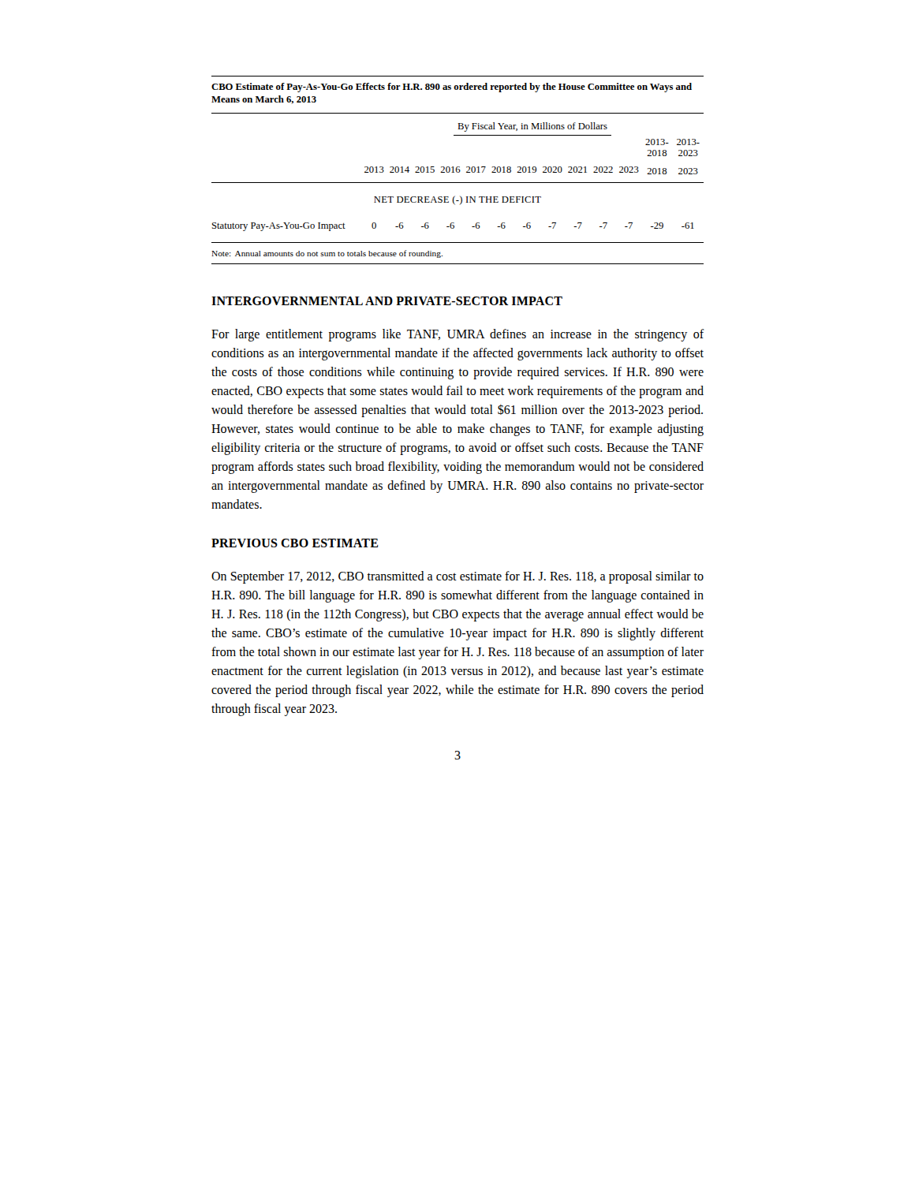CBO Estimate of Pay-As-You-Go Effects for H.R. 890 as ordered reported by the House Committee on Ways and Means on March 6, 2013
| | By Fiscal Year, in Millions of Dollars |
| | | | | | | | | | | | | 2013- 2018 | 2013- 2023 |
| | 2013 | 2014 | 2015 | 2016 | 2017 | 2018 | 2019 | 2020 | 2021 | 2022 | 2023 | 2018 | 2023 |
| NET DECREASE (-) IN THE DEFICIT |
| Statutory Pay-As-You-Go Impact | 0 | -6 | -6 | -6 | -6 | -6 | -6 | -7 | -7 | -7 | -7 | -29 | -61 |
Note: Annual amounts do not sum to totals because of rounding.
INTERGOVERNMENTAL AND PRIVATE-SECTOR IMPACT
For large entitlement programs like TANF, UMRA defines an increase in the stringency of conditions as an intergovernmental mandate if the affected governments lack authority to offset the costs of those conditions while continuing to provide required services. If H.R. 890 were enacted, CBO expects that some states would fail to meet work requirements of the program and would therefore be assessed penalties that would total $61 million over the 2013-2023 period. However, states would continue to be able to make changes to TANF, for example adjusting eligibility criteria or the structure of programs, to avoid or offset such costs. Because the TANF program affords states such broad flexibility, voiding the memorandum would not be considered an intergovernmental mandate as defined by UMRA. H.R. 890 also contains no private-sector mandates.
PREVIOUS CBO ESTIMATE
On September 17, 2012, CBO transmitted a cost estimate for H. J. Res. 118, a proposal similar to H.R. 890. The bill language for H.R. 890 is somewhat different from the language contained in H. J. Res. 118 (in the 112th Congress), but CBO expects that the average annual effect would be the same. CBO’s estimate of the cumulative 10-year impact for H.R. 890 is slightly different from the total shown in our estimate last year for H. J. Res. 118 because of an assumption of later enactment for the current legislation (in 2013 versus in 2012), and because last year’s estimate covered the period through fiscal year 2022, while the estimate for H.R. 890 covers the period through fiscal year 2023.
3